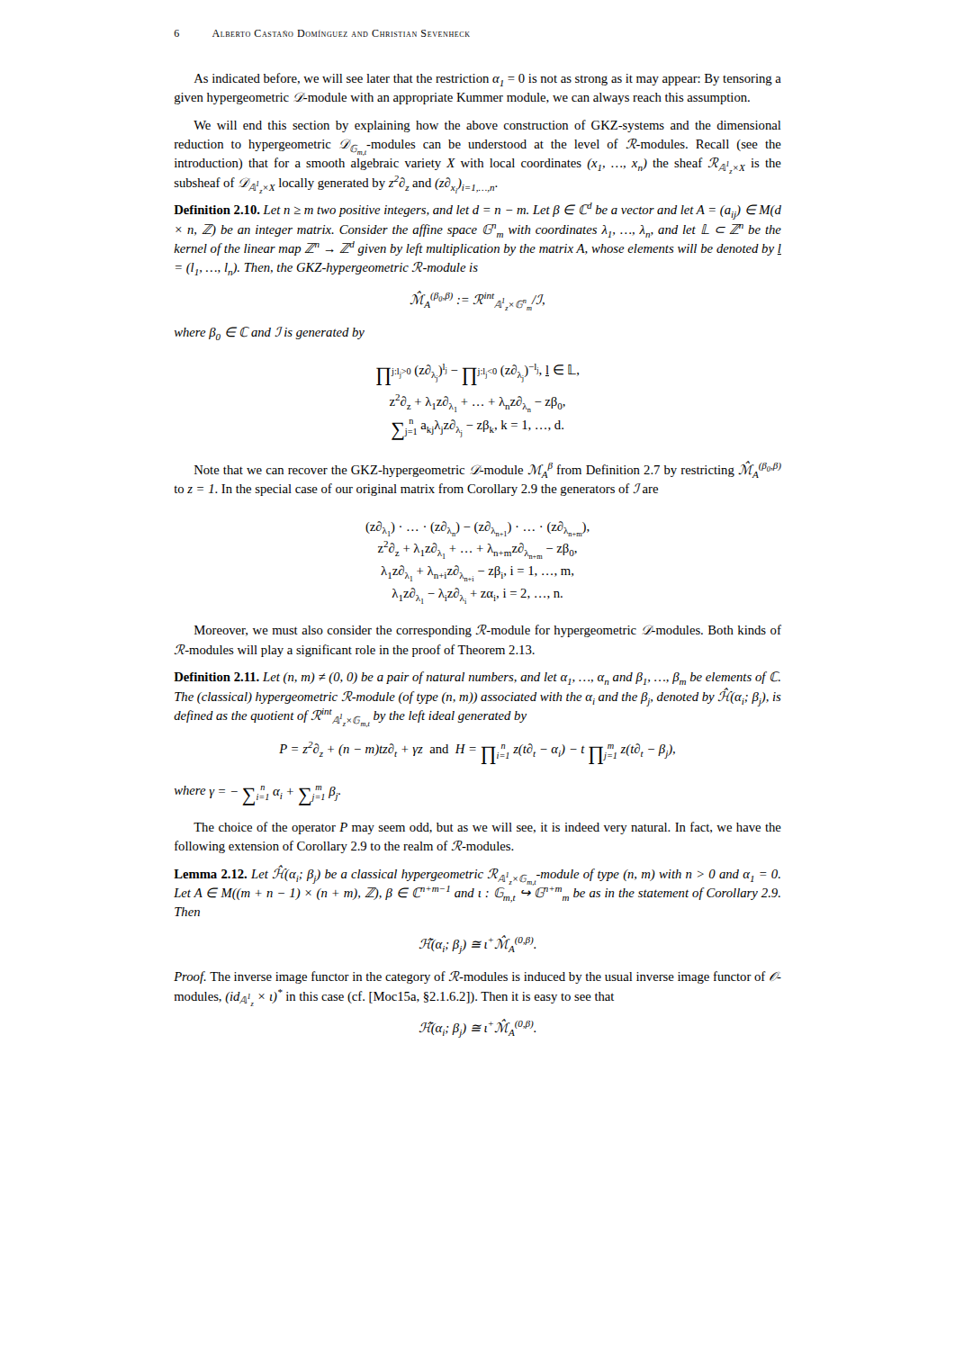6 Alberto Castaño Domínguez and Christian Sevenheck
As indicated before, we will see later that the restriction α1 = 0 is not as strong as it may appear: By tensoring a given hypergeometric 𝒟-module with an appropriate Kummer module, we can always reach this assumption.
We will end this section by explaining how the above construction of GKZ-systems and the dimensional reduction to hypergeometric 𝒟𝔾m,t-modules can be understood at the level of ℛ-modules. Recall (see the introduction) that for a smooth algebraic variety X with local coordinates (x1, …, xn) the sheaf ℛ𝔸1z×X is the subsheaf of 𝒟𝔸1z×X locally generated by z2∂z and (z∂xi)i=1,…,n.
Definition 2.10. Let n ≥ m two positive integers, and let d = n − m. Let β ∈ ℂd be a vector and let A = (aij) ∈ M(d × n, ℤ) be an integer matrix. Consider the affine space 𝔾nm with coordinates λ1, …, λn, and let 𝕃 ⊂ ℤn be the kernel of the linear map ℤn → ℤd given by left multiplication by the matrix A, whose elements will be denoted by l = (l1, …, ln). Then, the GKZ-hypergeometric ℛ-module is
ℳ̂A(β0,β) := ℛint𝔸1z×𝔾nm/ℐ,
where β0 ∈ ℂ and ℐ is generated by
∏j:lj>0 (z∂λj)lj − ∏j:lj<0 (z∂λj)−lj, l ∈ 𝕃,
z2∂z + λ1z∂λ1 + … + λnz∂λn − zβ0,
∑n
j=1 akjλjz∂λj − zβk, k = 1, …, d.
Note that we can recover the GKZ-hypergeometric 𝒟-module ℳAβ from Definition 2.7 by restricting ℳ̂A(β0,β) to z = 1. In the special case of our original matrix from Corollary 2.9 the generators of ℐ are
(z∂λ1) · … · (z∂λn) − (z∂λn+1) · … · (z∂λn+m),
z2∂z + λ1z∂λ1 + … + λn+mz∂λn+m − zβ0,
λ1z∂λ1 + λn+iz∂λn+i − zβi, i = 1, …, m,
λ1z∂λ1 − λiz∂λi + zαi, i = 2, …, n.
Moreover, we must also consider the corresponding ℛ-module for hypergeometric 𝒟-modules. Both kinds of ℛ-modules will play a significant role in the proof of Theorem 2.13.
Definition 2.11. Let (n, m) ≠ (0, 0) be a pair of natural numbers, and let α1, …, αn and β1, …, βm be elements of ℂ. The (classical) hypergeometric ℛ-module (of type (n, m)) associated with the αi and the βj, denoted by ℋ̂(αi; βj), is defined as the quotient of ℛint𝔸1z×𝔾m,t by the left ideal generated by
P = z2∂z + (n − m)tz∂t + γz and H = ∏n
i=1 z(t∂t − αi) − t ∏m
j=1 z(t∂t − βj),
where γ = − ∑n
i=1 αi + ∑m
j=1 βj.
The choice of the operator P may seem odd, but as we will see, it is indeed very natural. In fact, we have the following extension of Corollary 2.9 to the realm of ℛ-modules.
Lemma 2.12. Let ℋ̂(αi; βj) be a classical hypergeometric ℛ𝔸1z×𝔾m,t-module of type (n, m) with n > 0 and α1 = 0. Let A ∈ M((m + n − 1) × (n + m), ℤ), β ∈ ℂn+m−1 and ι : 𝔾m,t ↪ 𝔾n+mm be as in the statement of Corollary 2.9. Then
ℋ̂(αi; βj) ≅ ι+ℳ̂A(0,β).
Proof. The inverse image functor in the category of ℛ-modules is induced by the usual inverse image functor of 𝒪-modules, (id𝔸1z × ι)* in this case (cf. [Moc15a, §2.1.6.2]). Then it is easy to see that
ℋ̂(αi; βj) ≅ ι+ℳ̂A(0,β).